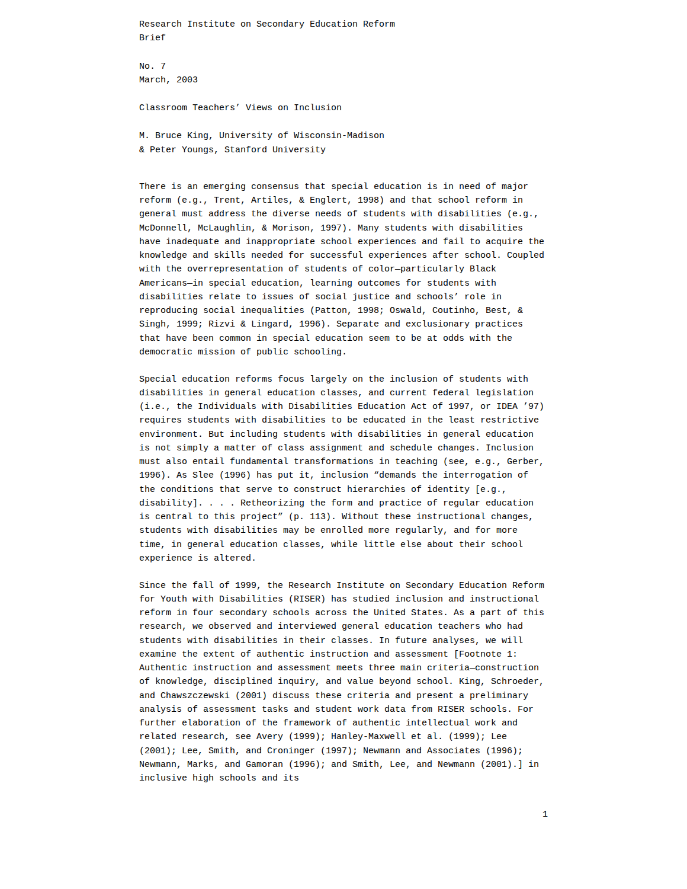Research Institute on Secondary Education Reform
Brief
No. 7
March, 2003
Classroom Teachers’ Views on Inclusion
M. Bruce King, University of Wisconsin-Madison
& Peter Youngs, Stanford University
There is an emerging consensus that special education is in need of major reform (e.g., Trent, Artiles, & Englert, 1998) and that school reform in general must address the diverse needs of students with disabilities (e.g., McDonnell, McLaughlin, & Morison, 1997). Many students with disabilities have inadequate and inappropriate school experiences and fail to acquire the knowledge and skills needed for successful experiences after school. Coupled with the overrepresentation of students of color—particularly Black Americans—in special education, learning outcomes for students with disabilities relate to issues of social justice and schools’ role in reproducing social inequalities (Patton, 1998; Oswald, Coutinho, Best, & Singh, 1999; Rizvi & Lingard, 1996). Separate and exclusionary practices that have been common in special education seem to be at odds with the democratic mission of public schooling.
Special education reforms focus largely on the inclusion of students with disabilities in general education classes, and current federal legislation (i.e., the Individuals with Disabilities Education Act of 1997, or IDEA ’97) requires students with disabilities to be educated in the least restrictive environment. But including students with disabilities in general education is not simply a matter of class assignment and schedule changes. Inclusion must also entail fundamental transformations in teaching (see, e.g., Gerber, 1996). As Slee (1996) has put it, inclusion “demands the interrogation of the conditions that serve to construct hierarchies of identity [e.g., disability]. . . . Retheorizing the form and practice of regular education is central to this project” (p. 113). Without these instructional changes, students with disabilities may be enrolled more regularly, and for more time, in general education classes, while little else about their school experience is altered.
Since the fall of 1999, the Research Institute on Secondary Education Reform for Youth with Disabilities (RISER) has studied inclusion and instructional reform in four secondary schools across the United States. As a part of this research, we observed and interviewed general education teachers who had students with disabilities in their classes. In future analyses, we will examine the extent of authentic instruction and assessment [Footnote 1: Authentic instruction and assessment meets three main criteria—construction of knowledge, disciplined inquiry, and value beyond school. King, Schroeder, and Chawszczewski (2001) discuss these criteria and present a preliminary analysis of assessment tasks and student work data from RISER schools. For further elaboration of the framework of authentic intellectual work and related research, see Avery (1999); Hanley-Maxwell et al. (1999); Lee (2001); Lee, Smith, and Croninger (1997); Newmann and Associates (1996); Newmann, Marks, and Gamoran (1996); and Smith, Lee, and Newmann (2001).] in inclusive high schools and its
1